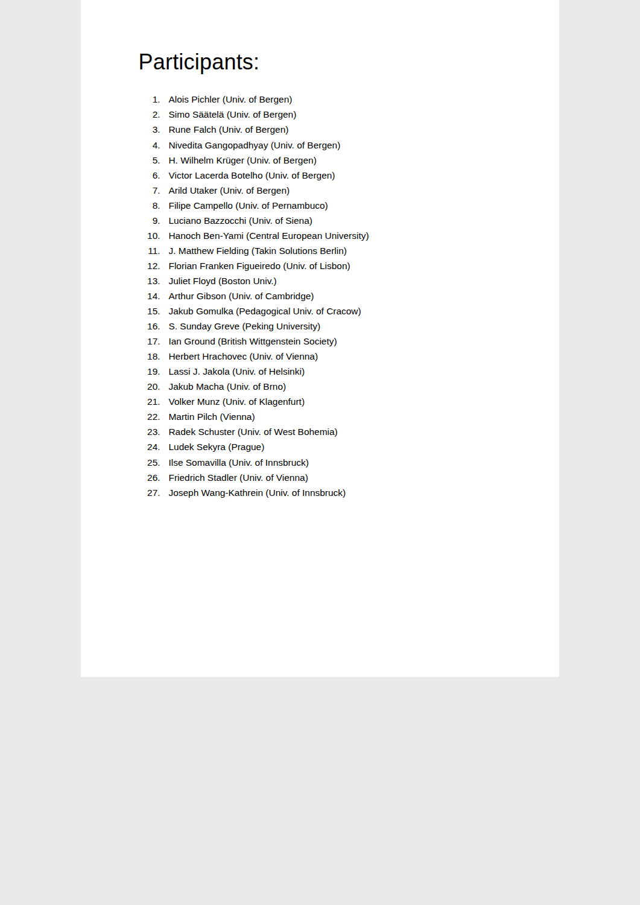Participants:
Alois Pichler (Univ. of Bergen)
Simo Säätelä (Univ. of Bergen)
Rune Falch (Univ. of Bergen)
Nivedita Gangopadhyay (Univ. of Bergen)
H. Wilhelm Krüger (Univ. of Bergen)
Victor Lacerda Botelho (Univ. of Bergen)
Arild Utaker (Univ. of Bergen)
Filipe Campello (Univ. of Pernambuco)
Luciano Bazzocchi (Univ. of Siena)
Hanoch Ben-Yami (Central European University)
J. Matthew Fielding (Takin Solutions Berlin)
Florian Franken Figueiredo (Univ. of Lisbon)
Juliet Floyd (Boston Univ.)
Arthur Gibson (Univ. of Cambridge)
Jakub Gomulka (Pedagogical Univ. of Cracow)
S. Sunday Greve (Peking University)
Ian Ground (British Wittgenstein Society)
Herbert Hrachovec (Univ. of Vienna)
Lassi J. Jakola (Univ. of Helsinki)
Jakub Macha (Univ. of Brno)
Volker Munz (Univ. of Klagenfurt)
Martin Pilch (Vienna)
Radek Schuster (Univ. of West Bohemia)
Ludek Sekyra (Prague)
Ilse Somavilla (Univ. of Innsbruck)
Friedrich Stadler (Univ. of Vienna)
Joseph Wang-Kathrein (Univ. of Innsbruck)